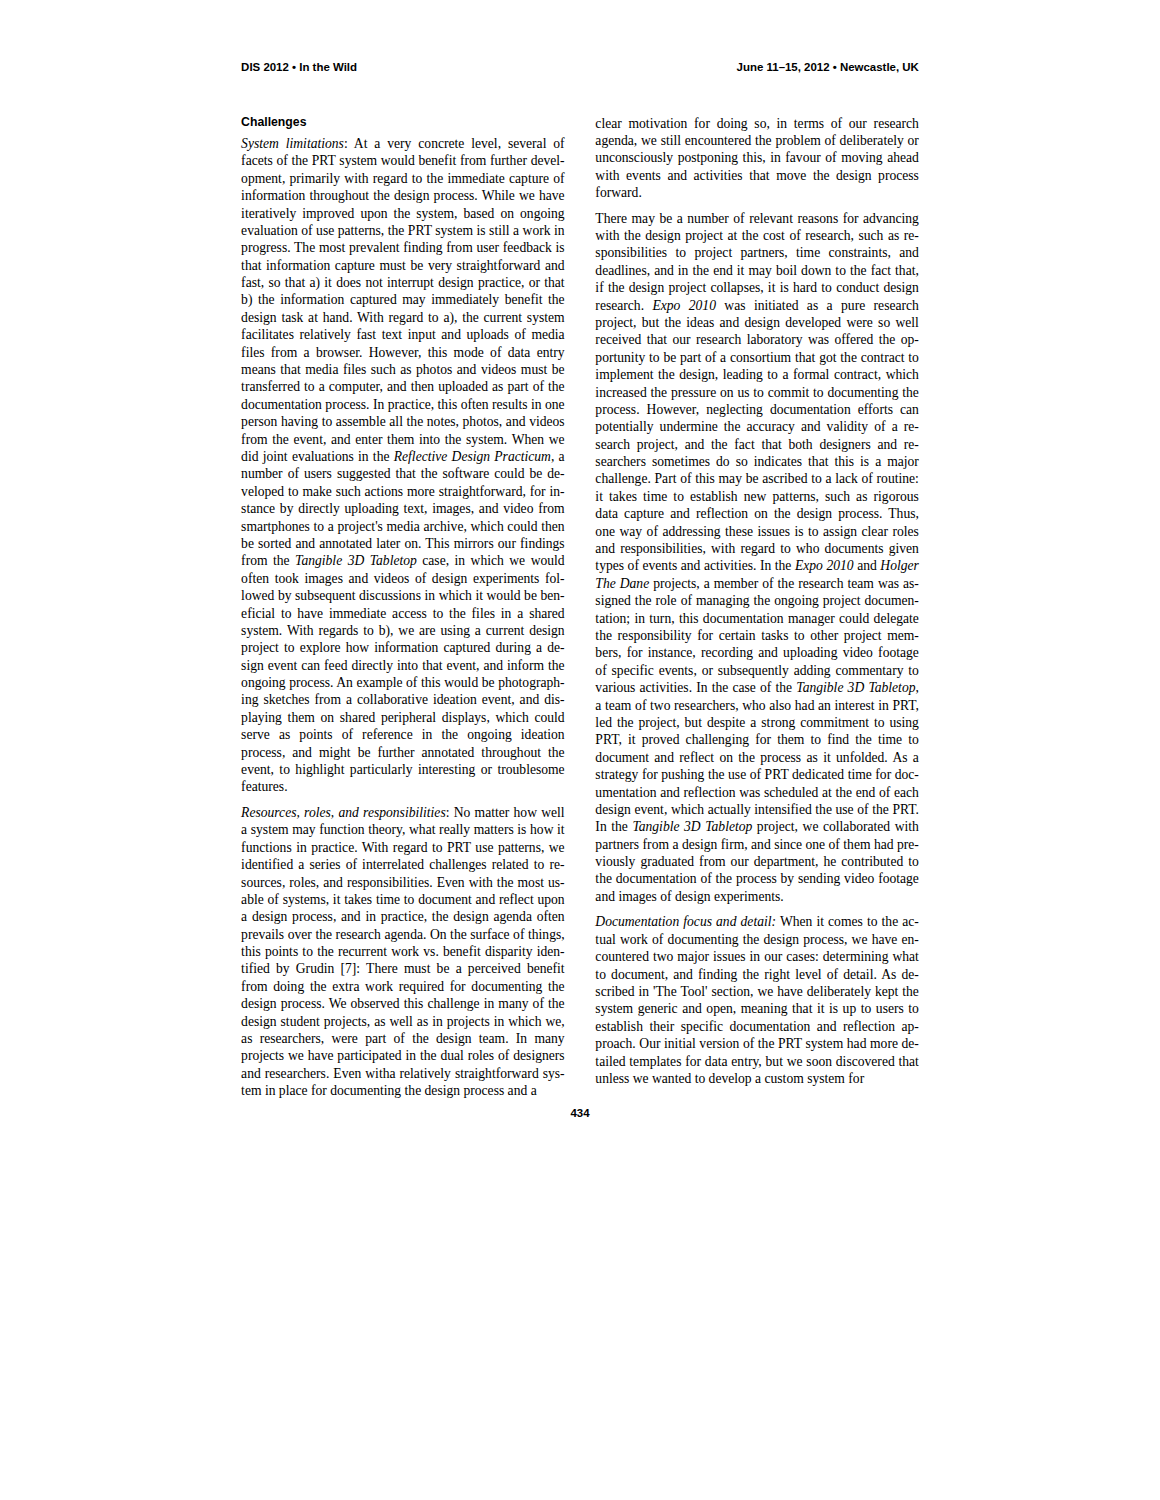DIS 2012 • In the Wild June 11–15, 2012 • Newcastle, UK
Challenges
System limitations: At a very concrete level, several of facets of the PRT system would benefit from further development, primarily with regard to the immediate capture of information throughout the design process. While we have iteratively improved upon the system, based on ongoing evaluation of use patterns, the PRT system is still a work in progress. The most prevalent finding from user feedback is that information capture must be very straightforward and fast, so that a) it does not interrupt design practice, or that b) the information captured may immediately benefit the design task at hand. With regard to a), the current system facilitates relatively fast text input and uploads of media files from a browser. However, this mode of data entry means that media files such as photos and videos must be transferred to a computer, and then uploaded as part of the documentation process. In practice, this often results in one person having to assemble all the notes, photos, and videos from the event, and enter them into the system. When we did joint evaluations in the Reflective Design Practicum, a number of users suggested that the software could be developed to make such actions more straightforward, for instance by directly uploading text, images, and video from smartphones to a project's media archive, which could then be sorted and annotated later on. This mirrors our findings from the Tangible 3D Tabletop case, in which we would often took images and videos of design experiments followed by subsequent discussions in which it would be beneficial to have immediate access to the files in a shared system. With regards to b), we are using a current design project to explore how information captured during a design event can feed directly into that event, and inform the ongoing process. An example of this would be photographing sketches from a collaborative ideation event, and displaying them on shared peripheral displays, which could serve as points of reference in the ongoing ideation process, and might be further annotated throughout the event, to highlight particularly interesting or troublesome features.
Resources, roles, and responsibilities: No matter how well a system may function theory, what really matters is how it functions in practice. With regard to PRT use patterns, we identified a series of interrelated challenges related to resources, roles, and responsibilities. Even with the most usable of systems, it takes time to document and reflect upon a design process, and in practice, the design agenda often prevails over the research agenda. On the surface of things, this points to the recurrent work vs. benefit disparity identified by Grudin [7]: There must be a perceived benefit from doing the extra work required for documenting the design process. We observed this challenge in many of the design student projects, as well as in projects in which we, as researchers, were part of the design team. In many projects we have participated in the dual roles of designers and researchers. Even witha relatively straightforward system in place for documenting the design process and a
clear motivation for doing so, in terms of our research agenda, we still encountered the problem of deliberately or unconsciously postponing this, in favour of moving ahead with events and activities that move the design process forward.
There may be a number of relevant reasons for advancing with the design project at the cost of research, such as responsibilities to project partners, time constraints, and deadlines, and in the end it may boil down to the fact that, if the design project collapses, it is hard to conduct design research. Expo 2010 was initiated as a pure research project, but the ideas and design developed were so well received that our research laboratory was offered the opportunity to be part of a consortium that got the contract to implement the design, leading to a formal contract, which increased the pressure on us to commit to documenting the process. However, neglecting documentation efforts can potentially undermine the accuracy and validity of a research project, and the fact that both designers and researchers sometimes do so indicates that this is a major challenge. Part of this may be ascribed to a lack of routine: it takes time to establish new patterns, such as rigorous data capture and reflection on the design process. Thus, one way of addressing these issues is to assign clear roles and responsibilities, with regard to who documents given types of events and activities. In the Expo 2010 and Holger The Dane projects, a member of the research team was assigned the role of managing the ongoing project documentation; in turn, this documentation manager could delegate the responsibility for certain tasks to other project members, for instance, recording and uploading video footage of specific events, or subsequently adding commentary to various activities. In the case of the Tangible 3D Tabletop, a team of two researchers, who also had an interest in PRT, led the project, but despite a strong commitment to using PRT, it proved challenging for them to find the time to document and reflect on the process as it unfolded. As a strategy for pushing the use of PRT dedicated time for documentation and reflection was scheduled at the end of each design event, which actually intensified the use of the PRT. In the Tangible 3D Tabletop project, we collaborated with partners from a design firm, and since one of them had previously graduated from our department, he contributed to the documentation of the process by sending video footage and images of design experiments.
Documentation focus and detail: When it comes to the actual work of documenting the design process, we have encountered two major issues in our cases: determining what to document, and finding the right level of detail. As described in 'The Tool' section, we have deliberately kept the system generic and open, meaning that it is up to users to establish their specific documentation and reflection approach. Our initial version of the PRT system had more detailed templates for data entry, but we soon discovered that unless we wanted to develop a custom system for
434